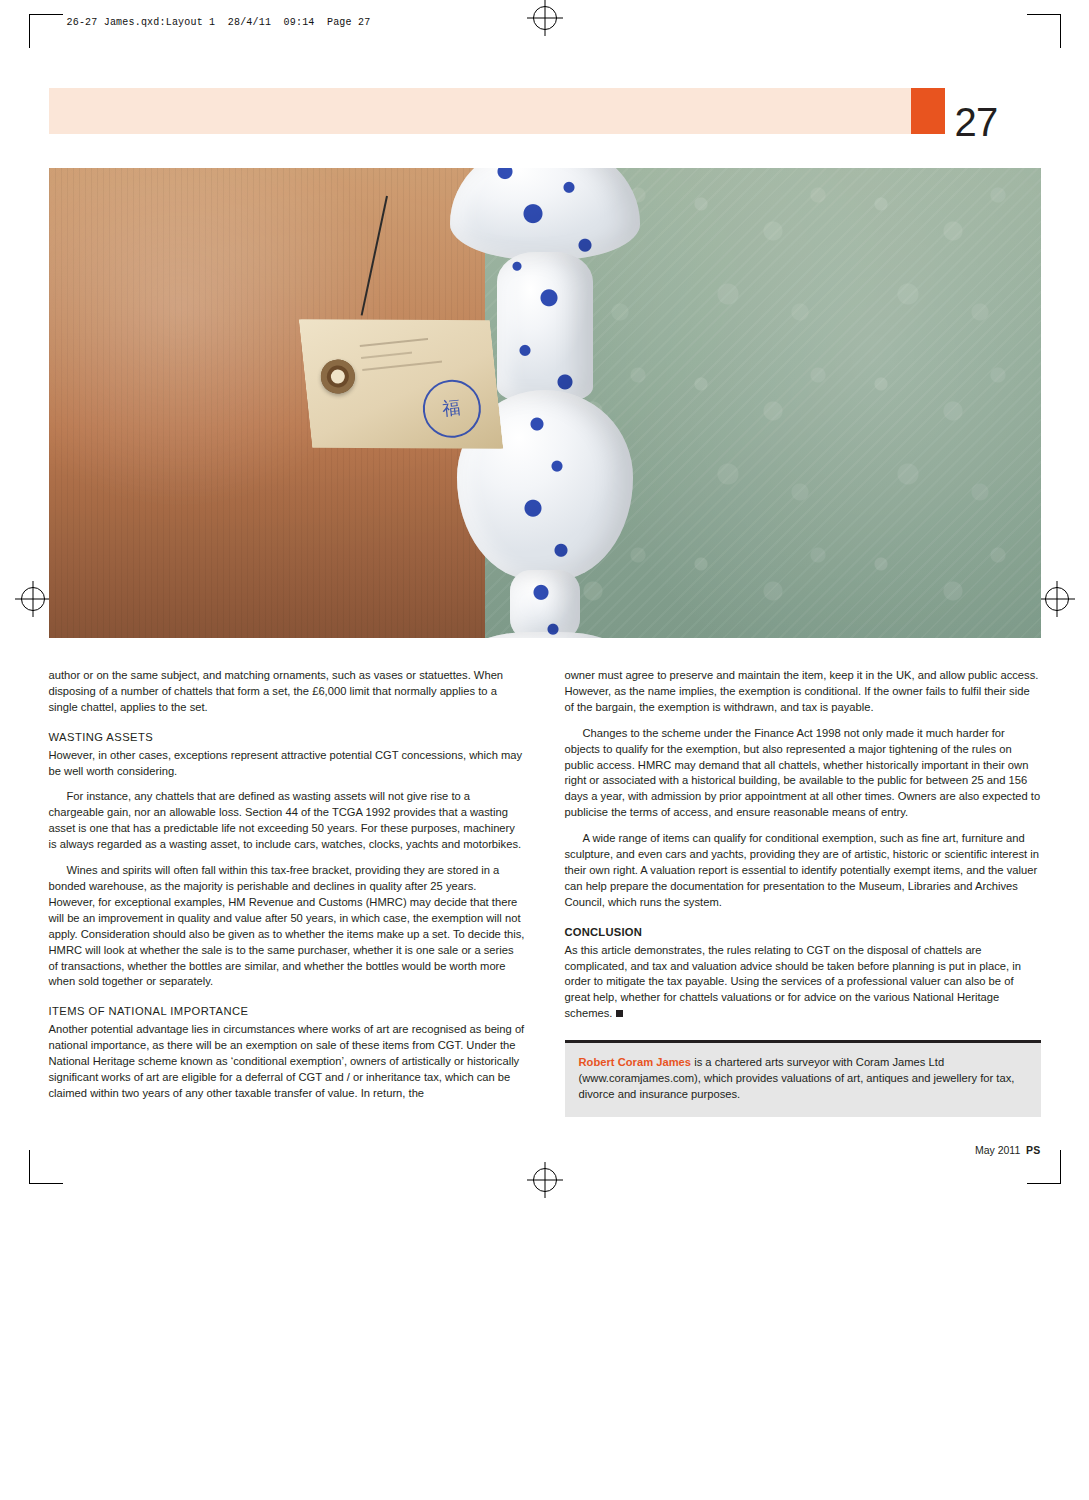26-27 James.qxd:Layout 1 28/4/11 09:14 Page 27
27
福
author or on the same subject, and matching ornaments, such as vases or statuettes. When disposing of a number of chattels that form a set, the £6,000 limit that normally applies to a single chattel, applies to the set.
Wasting assets
However, in other cases, exceptions represent attractive potential CGT concessions, which may be well worth considering.
For instance, any chattels that are defined as wasting assets will not give rise to a chargeable gain, nor an allowable loss. Section 44 of the TCGA 1992 provides that a wasting asset is one that has a predictable life not exceeding 50 years. For these purposes, machinery is always regarded as a wasting asset, to include cars, watches, clocks, yachts and motorbikes.
Wines and spirits will often fall within this tax-free bracket, providing they are stored in a bonded warehouse, as the majority is perishable and declines in quality after 25 years. However, for exceptional examples, HM Revenue and Customs (HMRC) may decide that there will be an improvement in quality and value after 50 years, in which case, the exemption will not apply. Consideration should also be given as to whether the items make up a set. To decide this, HMRC will look at whether the sale is to the same purchaser, whether it is one sale or a series of transactions, whether the bottles are similar, and whether the bottles would be worth more when sold together or separately.
Items of national importance
Another potential advantage lies in circumstances where works of art are recognised as being of national importance, as there will be an exemption on sale of these items from CGT. Under the National Heritage scheme known as ‘conditional exemption’, owners of artistically or historically significant works of art are eligible for a deferral of CGT and / or inheritance tax, which can be claimed within two years of any other taxable transfer of value. In return, the
owner must agree to preserve and maintain the item, keep it in the UK, and allow public access. However, as the name implies, the exemption is conditional. If the owner fails to fulfil their side of the bargain, the exemption is withdrawn, and tax is payable.
Changes to the scheme under the Finance Act 1998 not only made it much harder for objects to qualify for the exemption, but also represented a major tightening of the rules on public access. HMRC may demand that all chattels, whether historically important in their own right or associated with a historical building, be available to the public for between 25 and 156 days a year, with admission by prior appointment at all other times. Owners are also expected to publicise the terms of access, and ensure reasonable means of entry.
A wide range of items can qualify for conditional exemption, such as fine art, furniture and sculpture, and even cars and yachts, providing they are of artistic, historic or scientific interest in their own right. A valuation report is essential to identify potentially exempt items, and the valuer can help prepare the documentation for presentation to the Museum, Libraries and Archives Council, which runs the system.
Conclusion
As this article demonstrates, the rules relating to CGT on the disposal of chattels are complicated, and tax and valuation advice should be taken before planning is put in place, in order to mitigate the tax payable. Using the services of a professional valuer can also be of great help, whether for chattels valuations or for advice on the various National Heritage schemes.
Robert Coram James is a chartered arts surveyor with Coram James Ltd (www.coramjames.com), which provides valuations of art, antiques and jewellery for tax, divorce and insurance purposes.
May 2011 PS